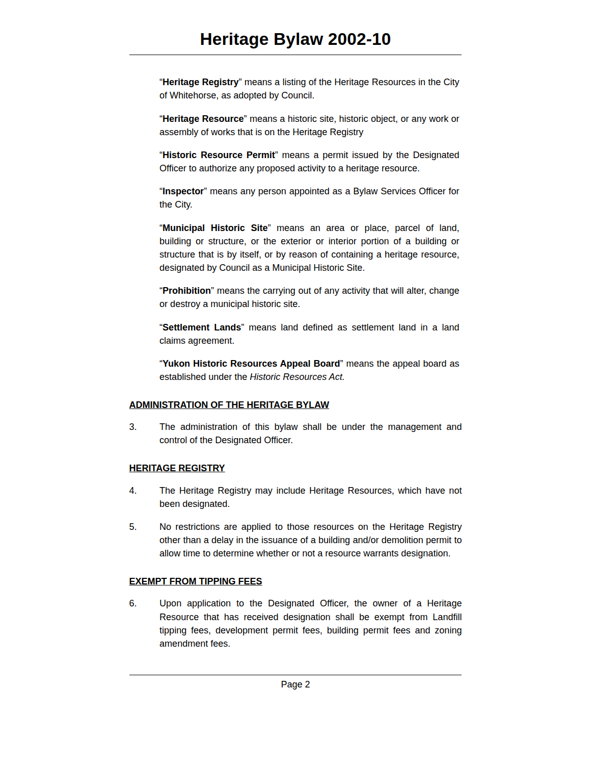Heritage Bylaw 2002-10
“Heritage Registry” means a listing of the Heritage Resources in the City of Whitehorse, as adopted by Council.
“Heritage Resource” means a historic site, historic object, or any work or assembly of works that is on the Heritage Registry
“Historic Resource Permit” means a permit issued by the Designated Officer to authorize any proposed activity to a heritage resource.
“Inspector” means any person appointed as a Bylaw Services Officer for the City.
“Municipal Historic Site” means an area or place, parcel of land, building or structure, or the exterior or interior portion of a building or structure that is by itself, or by reason of containing a heritage resource, designated by Council as a Municipal Historic Site.
“Prohibition” means the carrying out of any activity that will alter, change or destroy a municipal historic site.
“Settlement Lands” means land defined as settlement land in a land claims agreement.
“Yukon Historic Resources Appeal Board” means the appeal board as established under the Historic Resources Act.
Administration of the Heritage Bylaw
3. The administration of this bylaw shall be under the management and control of the Designated Officer.
Heritage Registry
4. The Heritage Registry may include Heritage Resources, which have not been designated.
5. No restrictions are applied to those resources on the Heritage Registry other than a delay in the issuance of a building and/or demolition permit to allow time to determine whether or not a resource warrants designation.
Exempt from Tipping Fees
6. Upon application to the Designated Officer, the owner of a Heritage Resource that has received designation shall be exempt from Landfill tipping fees, development permit fees, building permit fees and zoning amendment fees.
Page 2